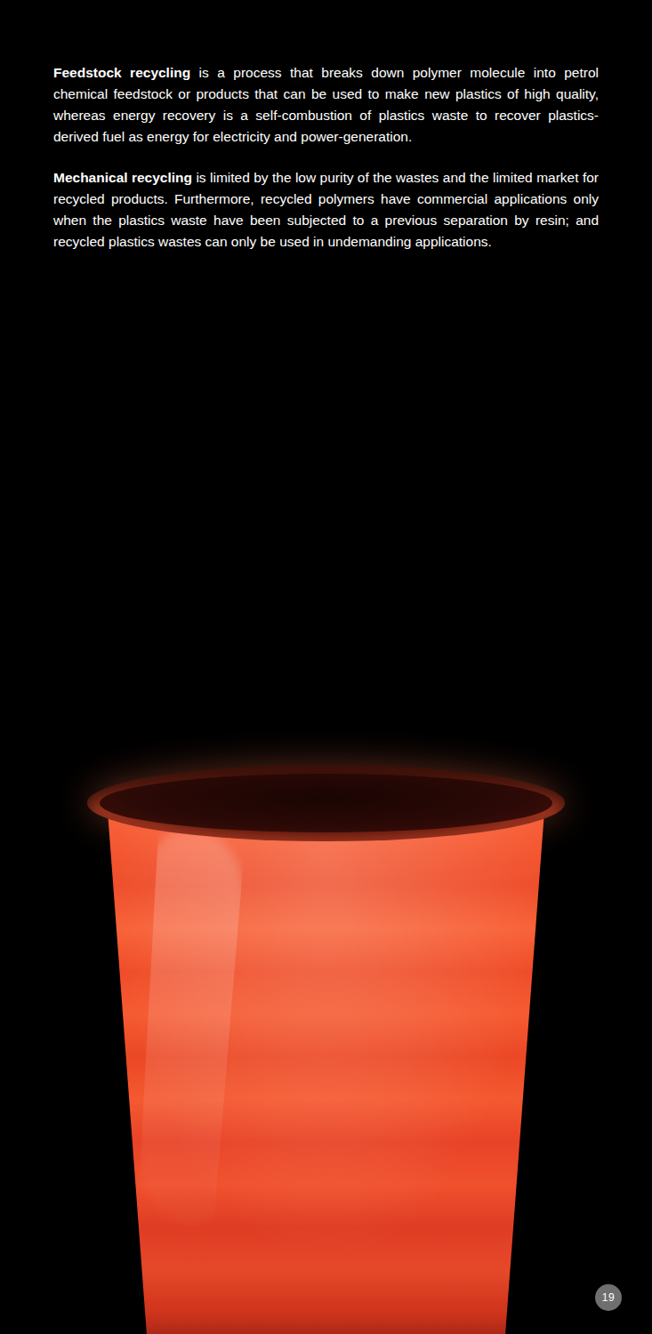Feedstock recycling is a process that breaks down polymer molecule into petrol chemical feedstock or products that can be used to make new plastics of high quality, whereas energy recovery is a self-combustion of plastics waste to recover plastics-derived fuel as energy for electricity and power-generation.
Mechanical recycling is limited by the low purity of the wastes and the limited market for recycled products. Furthermore, recycled polymers have commercial applications only when the plastics waste have been subjected to a previous separation by resin; and recycled plastics wastes can only be used in undemanding applications.
19